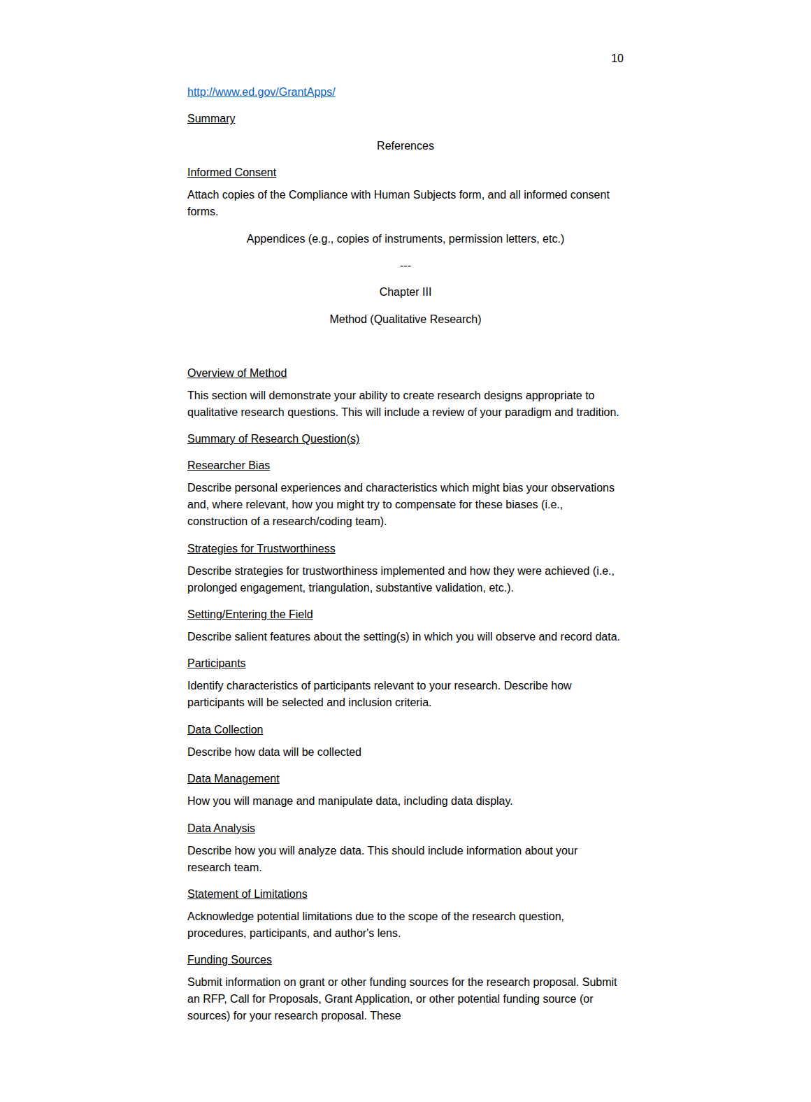10
http://www.ed.gov/GrantApps/
Summary
References
Informed Consent
Attach copies of the Compliance with Human Subjects form, and all informed consent forms.
Appendices (e.g., copies of instruments, permission letters, etc.)
---
Chapter III
Method (Qualitative Research)
Overview of Method
This section will demonstrate your ability to create research designs appropriate to qualitative research questions. This will include a review of your paradigm and tradition.
Summary of Research Question(s)
Researcher Bias
Describe personal experiences and characteristics which might bias your observations and, where relevant, how you might try to compensate for these biases (i.e., construction of a research/coding team).
Strategies for Trustworthiness
Describe strategies for trustworthiness implemented and how they were achieved (i.e., prolonged engagement, triangulation, substantive validation, etc.).
Setting/Entering the Field
Describe salient features about the setting(s) in which you will observe and record data.
Participants
Identify characteristics of participants relevant to your research. Describe how participants will be selected and inclusion criteria.
Data Collection
Describe how data will be collected
Data Management
How you will manage and manipulate data, including data display.
Data Analysis
Describe how you will analyze data. This should include information about your research team.
Statement of Limitations
Acknowledge potential limitations due to the scope of the research question, procedures, participants, and author's lens.
Funding Sources
Submit information on grant or other funding sources for the research proposal. Submit an RFP, Call for Proposals, Grant Application, or other potential funding source (or sources) for your research proposal. These